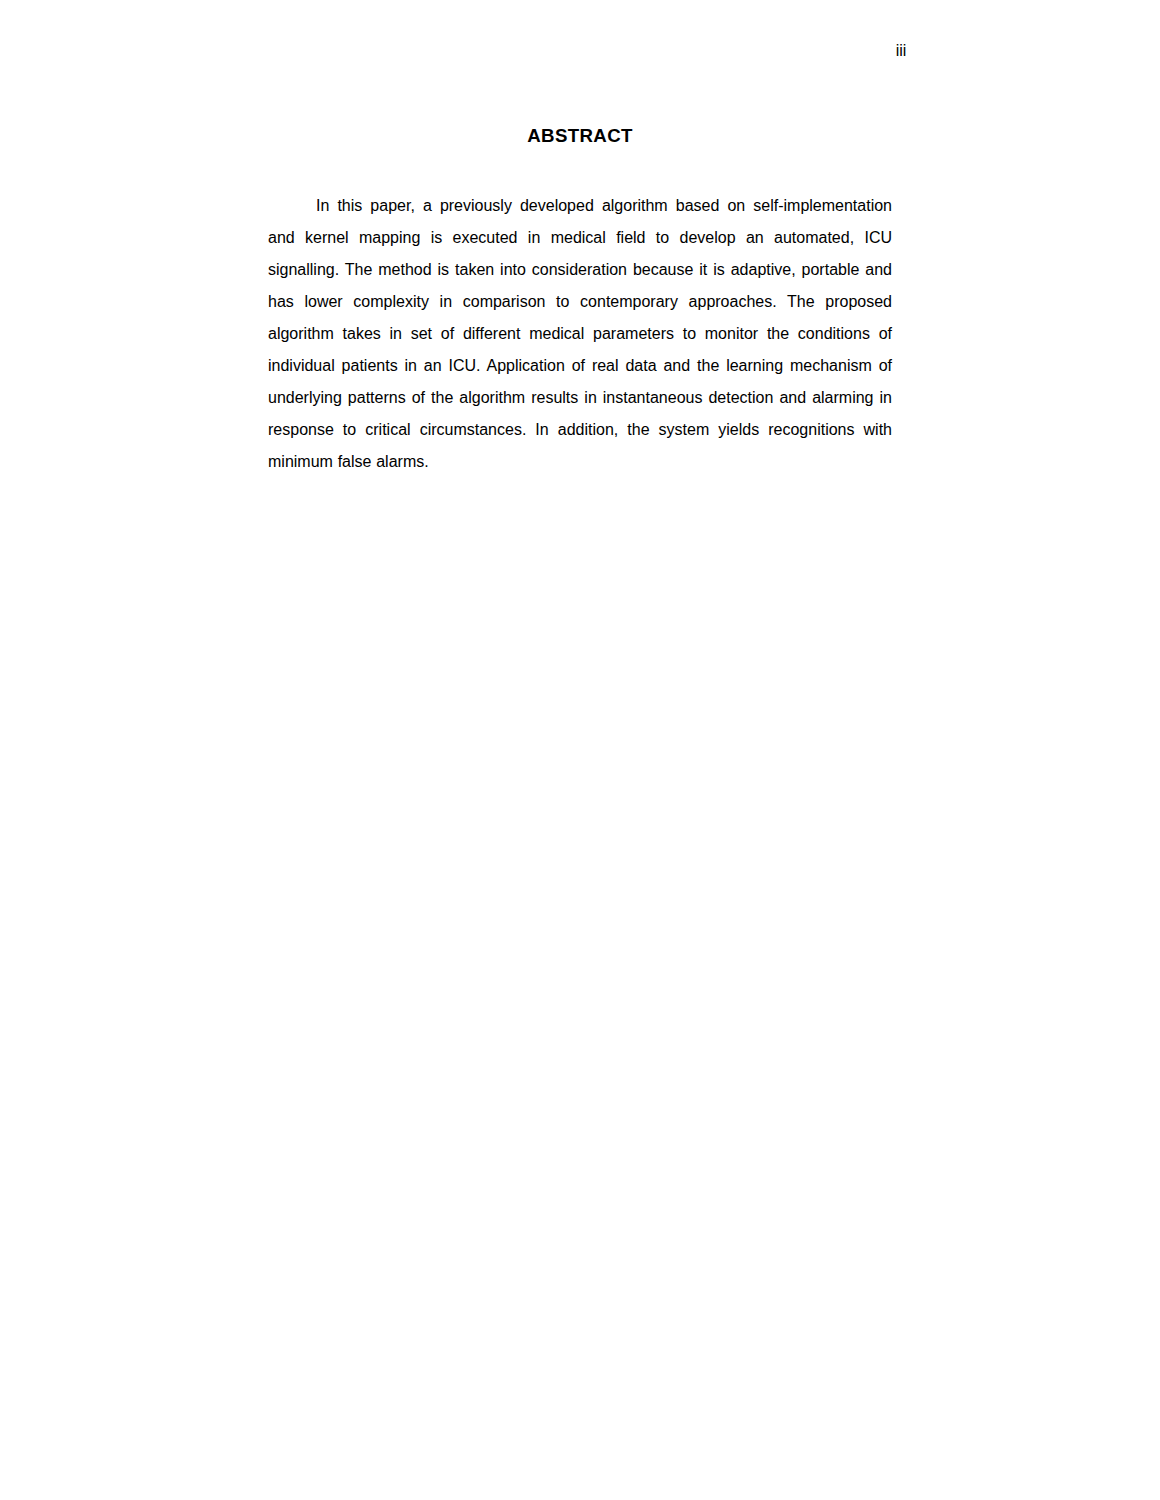iii
ABSTRACT
In this paper, a previously developed algorithm based on self-implementation and kernel mapping is executed in medical field to develop an automated, ICU signalling. The method is taken into consideration because it is adaptive, portable and has lower complexity in comparison to contemporary approaches. The proposed algorithm takes in set of different medical parameters to monitor the conditions of individual patients in an ICU. Application of real data and the learning mechanism of underlying patterns of the algorithm results in instantaneous detection and alarming in response to critical circumstances. In addition, the system yields recognitions with minimum false alarms.